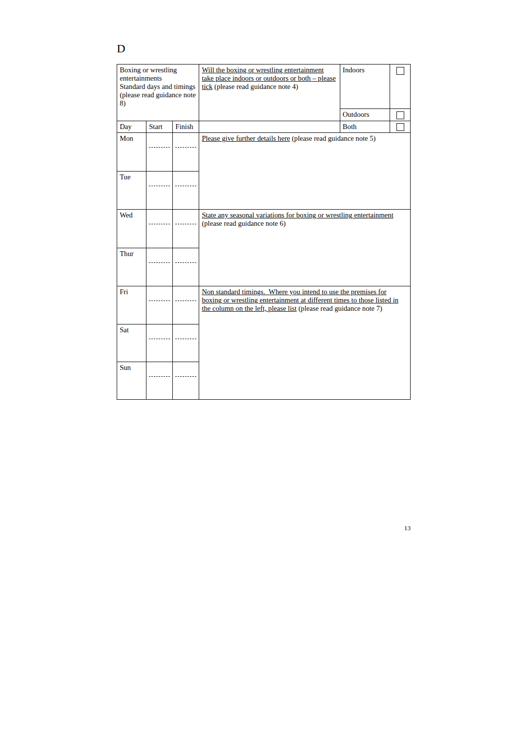D
| Boxing or wrestling entertainments Standard days and timings (please read guidance note 8) | Will the boxing or wrestling entertainment take place indoors or outdoors or both – please tick (please read guidance note 4) | Indoors | |
| | Outdoors | |
| Day | Start | Finish | | Both | |
| Mon | | | Please give further details here (please read guidance note 5) |
| Tue | | |
| Wed | | | State any seasonal variations for boxing or wrestling entertainment (please read guidance note 6) |
| Thur | | |
| Fri | | | Non standard timings. Where you intend to use the premises for boxing or wrestling entertainment at different times to those listed in the column on the left, please list (please read guidance note 7) |
| Sat | | |
| Sun | | |
13